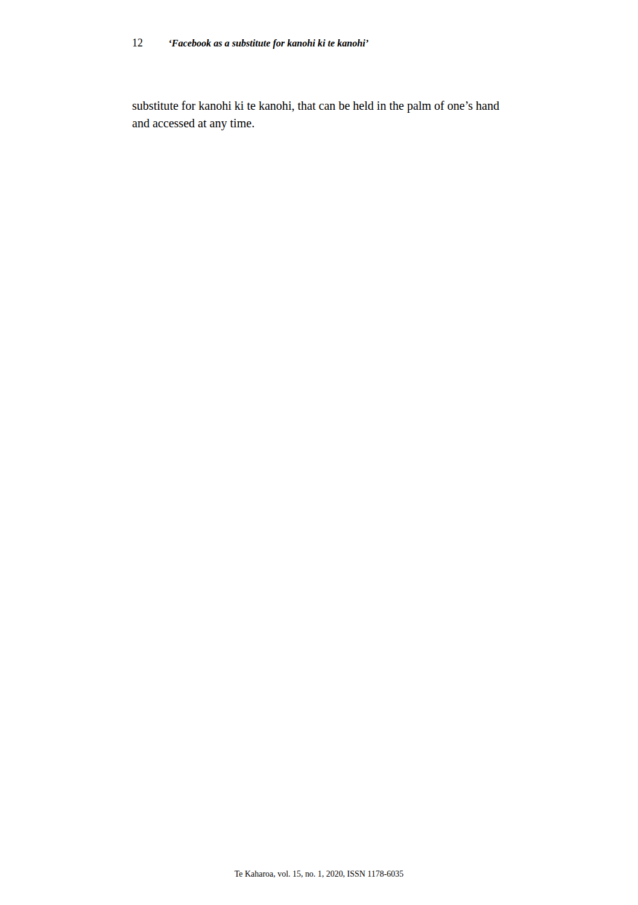12 ‘Facebook as a substitute for kanohi ki te kanohi’
substitute for kanohi ki te kanohi, that can be held in the palm of one’s hand and accessed at any time.
Te Kaharoa, vol. 15, no. 1, 2020, ISSN 1178-6035